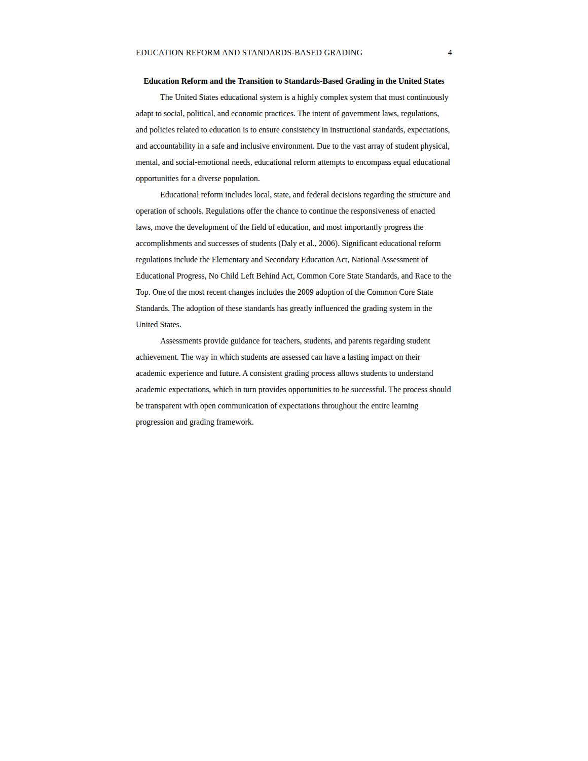Education Reform and Standards-Based Grading 4
Education Reform and the Transition to Standards-Based Grading in the United States
The United States educational system is a highly complex system that must continuously adapt to social, political, and economic practices. The intent of government laws, regulations, and policies related to education is to ensure consistency in instructional standards, expectations, and accountability in a safe and inclusive environment. Due to the vast array of student physical, mental, and social-emotional needs, educational reform attempts to encompass equal educational opportunities for a diverse population.
Educational reform includes local, state, and federal decisions regarding the structure and operation of schools. Regulations offer the chance to continue the responsiveness of enacted laws, move the development of the field of education, and most importantly progress the accomplishments and successes of students (Daly et al., 2006). Significant educational reform regulations include the Elementary and Secondary Education Act, National Assessment of Educational Progress, No Child Left Behind Act, Common Core State Standards, and Race to the Top. One of the most recent changes includes the 2009 adoption of the Common Core State Standards. The adoption of these standards has greatly influenced the grading system in the United States.
Assessments provide guidance for teachers, students, and parents regarding student achievement. The way in which students are assessed can have a lasting impact on their academic experience and future. A consistent grading process allows students to understand academic expectations, which in turn provides opportunities to be successful. The process should be transparent with open communication of expectations throughout the entire learning progression and grading framework.